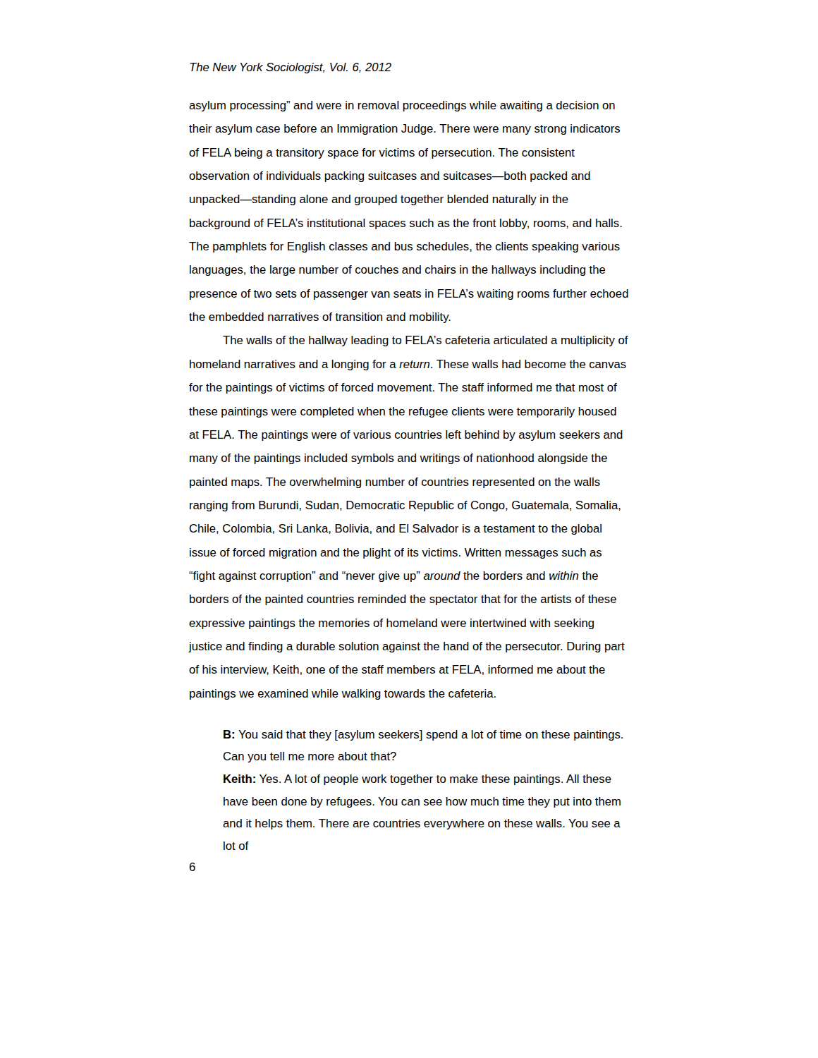The New York Sociologist, Vol. 6, 2012
asylum processing” and were in removal proceedings while awaiting a decision on their asylum case before an Immigration Judge. There were many strong indicators of FELA being a transitory space for victims of persecution. The consistent observation of individuals packing suitcases and suitcases—both packed and unpacked—standing alone and grouped together blended naturally in the background of FELA’s institutional spaces such as the front lobby, rooms, and halls. The pamphlets for English classes and bus schedules, the clients speaking various languages, the large number of couches and chairs in the hallways including the presence of two sets of passenger van seats in FELA’s waiting rooms further echoed the embedded narratives of transition and mobility.
The walls of the hallway leading to FELA’s cafeteria articulated a multiplicity of homeland narratives and a longing for a return. These walls had become the canvas for the paintings of victims of forced movement. The staff informed me that most of these paintings were completed when the refugee clients were temporarily housed at FELA. The paintings were of various countries left behind by asylum seekers and many of the paintings included symbols and writings of nationhood alongside the painted maps. The overwhelming number of countries represented on the walls ranging from Burundi, Sudan, Democratic Republic of Congo, Guatemala, Somalia, Chile, Colombia, Sri Lanka, Bolivia, and El Salvador is a testament to the global issue of forced migration and the plight of its victims. Written messages such as “fight against corruption” and “never give up” around the borders and within the borders of the painted countries reminded the spectator that for the artists of these expressive paintings the memories of homeland were intertwined with seeking justice and finding a durable solution against the hand of the persecutor. During part of his interview, Keith, one of the staff members at FELA, informed me about the paintings we examined while walking towards the cafeteria.
B: You said that they [asylum seekers] spend a lot of time on these paintings. Can you tell me more about that?
Keith: Yes. A lot of people work together to make these paintings. All these have been done by refugees. You can see how much time they put into them and it helps them. There are countries everywhere on these walls. You see a lot of
6